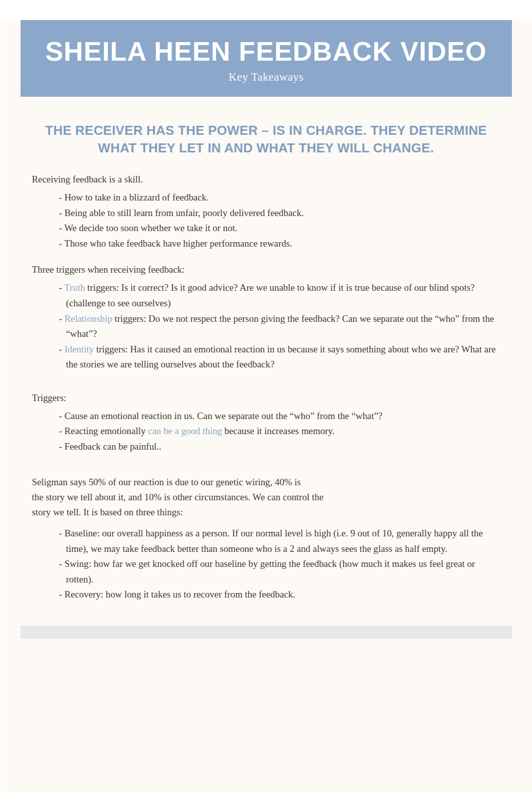Sheila Heen Feedback Video
Key Takeaways
The receiver has the power – is in charge. They determine what they let in and what they will change.
Receiving feedback is a skill.
How to take in a blizzard of feedback.
Being able to still learn from unfair, poorly delivered feedback.
We decide too soon whether we take it or not.
Those who take feedback have higher performance rewards.
Three triggers when receiving feedback:
Truth triggers: Is it correct? Is it good advice? Are we unable to know if it is true because of our blind spots? (challenge to see ourselves)
Relationship triggers: Do we not respect the person giving the feedback? Can we separate out the “who” from the “what”?
Identity triggers: Has it caused an emotional reaction in us because it says something about who we are? What are the stories we are telling ourselves about the feedback?
Triggers:
Cause an emotional reaction in us. Can we separate out the “who” from the “what”?
Reacting emotionally can be a good thing because it increases memory.
Feedback can be painful..
Seligman says 50% of our reaction is due to our genetic wiring, 40% is
the story we tell about it, and 10% is other circumstances. We can control the
story we tell. It is based on three things:
Baseline: our overall happiness as a person. If our normal level is high (i.e. 9 out of 10, generally happy all the time), we may take feedback better than someone who is a 2 and always sees the glass as half empty.
Swing: how far we get knocked off our baseline by getting the feedback (how much it makes us feel great or rotten).
Recovery: how long it takes us to recover from the feedback.